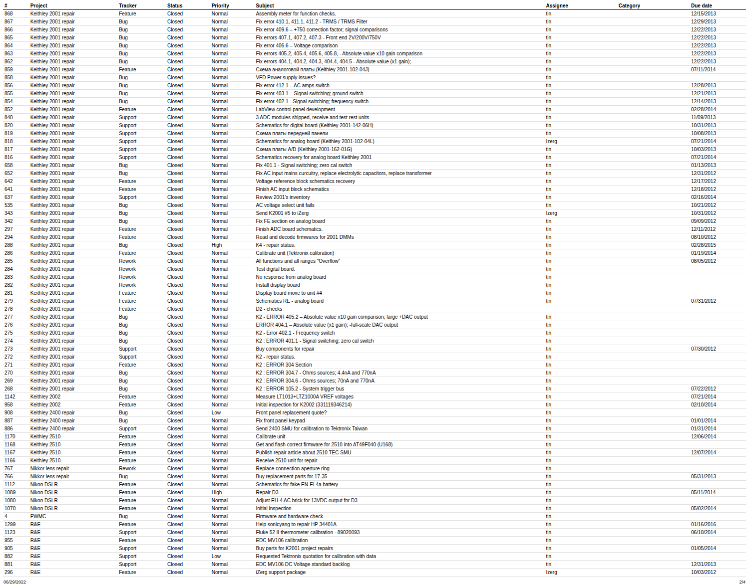| # | Project | Tracker | Status | Priority | Subject | Assignee | Category | Due date |
| --- | --- | --- | --- | --- | --- | --- | --- | --- |
| 868 | Keithley 2001 repair | Feature | Closed | Normal | Assembly meter for function checks. | tin | | 12/15/2013 |
| 867 | Keithley 2001 repair | Bug | Closed | Normal | Fix error 410.1, 411.1, 411.2 - TRMS / TRMS Filter | tin | | 12/29/2013 |
| 866 | Keithley 2001 repair | Bug | Closed | Normal | Fix error 409.6 – +750 correction factor; signal comparisons | tin | | 12/22/2013 |
| 865 | Keithley 2001 repair | Bug | Closed | Normal | Fix errors 407.1, 407.2, 407.3 - Front end 2V/200V/750V | tin | | 12/22/2013 |
| 864 | Keithley 2001 repair | Bug | Closed | Normal | Fix error 406.6 – Voltage comparison | tin | | 12/22/2013 |
| 863 | Keithley 2001 repair | Bug | Closed | Normal | Fix errors 405.2, 405.4, 405.6, 405.8, - Absolute value x10 gain comparison | tin | | 12/22/2013 |
| 862 | Keithley 2001 repair | Bug | Closed | Normal | Fix errors 404.1, 404.2, 404.3, 404.4, 404.5 - Absolute value (x1 gain); | tin | | 12/22/2013 |
| 859 | Keithley 2001 repair | Feature | Closed | Normal | Схема аналоговой платы (Keithley 2001-102-04J) | tin | | 07/11/2014 |
| 858 | Keithley 2001 repair | Bug | Closed | Normal | VFD Power supply issues? | tin | | |
| 856 | Keithley 2001 repair | Bug | Closed | Normal | Fix error 412.1 – AC amps switch | tin | | 12/28/2013 |
| 855 | Keithley 2001 repair | Bug | Closed | Normal | Fix error 403.1 – Signal switching; ground switch | tin | | 12/21/2013 |
| 854 | Keithley 2001 repair | Bug | Closed | Normal | Fix error 402.1 - Signal switching; frequency switch | tin | | 12/14/2013 |
| 852 | Keithley 2001 repair | Feature | Closed | Normal | LabView control panel development | tin | | 02/28/2014 |
| 840 | Keithley 2001 repair | Support | Closed | Normal | 3 ADC modules shipped, receive and test rest units | tin | | 11/09/2013 |
| 820 | Keithley 2001 repair | Support | Closed | Normal | Schematics for digital board (Keithley 2001-142-06H) | tin | | 10/31/2013 |
| 819 | Keithley 2001 repair | Support | Closed | Normal | Схема платы передней панели | tin | | 10/08/2013 |
| 818 | Keithley 2001 repair | Support | Closed | Normal | Schematics for analog board (Keithley 2001-102-04L) | Izerg | | 07/21/2014 |
| 817 | Keithley 2001 repair | Support | Closed | Normal | Схема платы A/D (Keithley 2001-162-01G) | tin | | 10/03/2013 |
| 816 | Keithley 2001 repair | Support | Closed | Normal | Schematics recovery for analog board Keithley 2001 | tin | | 07/21/2014 |
| 658 | Keithley 2001 repair | Bug | Closed | Normal | Fix 401.1 - Signal switching; zero cal switch | tin | | 01/13/2013 |
| 652 | Keithley 2001 repair | Bug | Closed | Normal | Fix AC input mains curcuitry, replace electrolytic capacitors, replace transformer | tin | | 12/31/2012 |
| 642 | Keithley 2001 repair | Feature | Closed | Normal | Voltage reference block schematics recovery | tin | | 12/17/2012 |
| 641 | Keithley 2001 repair | Feature | Closed | Normal | Finish AC input block schematics | tin | | 12/18/2012 |
| 637 | Keithley 2001 repair | Support | Closed | Normal | Review 2001's inventory | tin | | 02/16/2014 |
| 535 | Keithley 2001 repair | Bug | Closed | Normal | AC voltage select unit fails | tin | | 10/21/2012 |
| 343 | Keithley 2001 repair | Bug | Closed | Normal | Send K2001 #5 to iZerg | Izerg | | 10/31/2012 |
| 342 | Keithley 2001 repair | Bug | Closed | Normal | Fix FE section on analog board | tin | | 09/09/2012 |
| 297 | Keithley 2001 repair | Feature | Closed | Normal | Finish ADC board schematics. | tin | | 12/11/2012 |
| 294 | Keithley 2001 repair | Feature | Closed | Normal | Read and decode firmwares for 2001 DMMs | tin | | 08/10/2012 |
| 288 | Keithley 2001 repair | Bug | Closed | High | K4 - repair status. | tin | | 02/28/2015 |
| 286 | Keithley 2001 repair | Feature | Closed | Normal | Calibrate unit (Tektronix calibration) | tin | | 01/19/2014 |
| 285 | Keithley 2001 repair | Rework | Closed | Normal | All functions and all ranges "Overflow" | tin | | 08/05/2012 |
| 284 | Keithley 2001 repair | Rework | Closed | Normal | Test digital board. | tin | | |
| 283 | Keithley 2001 repair | Rework | Closed | Normal | No response from analog board | tin | | |
| 282 | Keithley 2001 repair | Rework | Closed | Normal | Install display board | tin | | |
| 281 | Keithley 2001 repair | Feature | Closed | Normal | Display board move to unit #4 | tin | | |
| 279 | Keithley 2001 repair | Feature | Closed | Normal | Schematics RE - analog board | tin | | 07/31/2012 |
| 278 | Keithley 2001 repair | Feature | Closed | Normal | D2 - checks | | | |
| 277 | Keithley 2001 repair | Bug | Closed | Normal | K2 - ERROR 405.2 – Absolute value x10 gain comparison; large +DAC output | tin | | |
| 276 | Keithley 2001 repair | Bug | Closed | Normal | ERROR 404.1 – Absolute value (x1 gain); -full-scale DAC output | tin | | |
| 275 | Keithley 2001 repair | Bug | Closed | Normal | K2 - Error 402.1 - Frequency switch | tin | | |
| 274 | Keithley 2001 repair | Bug | Closed | Normal | K2 : ERROR 401.1 - Signal switching; zero cal switch | tin | | |
| 273 | Keithley 2001 repair | Support | Closed | Normal | Buy components for repair | tin | | 07/30/2012 |
| 272 | Keithley 2001 repair | Support | Closed | Normal | K2 - repair status. | tin | | |
| 271 | Keithley 2001 repair | Feature | Closed | Normal | K2 : ERROR 304 Section | tin | | |
| 270 | Keithley 2001 repair | Bug | Closed | Normal | K2 : ERROR 304.7 - Ohms sources; 4.4nA and 770nA | tin | | |
| 269 | Keithley 2001 repair | Bug | Closed | Normal | K2 : ERROR 304.6 - Ohms sources; 70nA and 770nA | tin | | |
| 268 | Keithley 2001 repair | Bug | Closed | Normal | K2 : ERROR 105.2 - System trigger bus | tin | | 07/22/2012 |
| 1142 | Keithley 2002 | Feature | Closed | Normal | Measure LT1013+LTZ1000A VREF voltages | tin | | 07/21/2014 |
| 958 | Keithley 2002 | Feature | Closed | Normal | Initial inspection for K2002 (331119346214) | tin | | 02/10/2014 |
| 908 | Keithley 2400 repair | Bug | Closed | Low | Front panel replacement quote? | tin | | |
| 887 | Keithley 2400 repair | Bug | Closed | Normal | Fix front panel keypad | tin | | 01/01/2014 |
| 886 | Keithley 2400 repair | Support | Closed | Normal | Send 2400 SMU for calibration to Tektronix Taiwan | tin | | 01/31/2014 |
| 1170 | Keithley 2510 | Feature | Closed | Normal | Calibrate unit | tin | | 12/06/2014 |
| 1168 | Keithley 2510 | Feature | Closed | Normal | Get and flash correct firmware for 2510 into AT49F040 (U168) | tin | | |
| 1167 | Keithley 2510 | Feature | Closed | Normal | Publish repair article about 2510 TEC SMU | tin | | 12/07/2014 |
| 1166 | Keithley 2510 | Feature | Closed | Normal | Receive 2510 unit for repair | tin | | |
| 767 | Nikkor lens repair | Rework | Closed | Normal | Replace connection aperture ring | tin | | |
| 766 | Nikkor lens repair | Bug | Closed | Normal | Buy replacement parts for 17-35 | tin | | 05/31/2013 |
| 1112 | Nikon DSLR | Feature | Closed | Normal | Schematics for fake EN-EL4a battery | tin | | |
| 1089 | Nikon DSLR | Feature | Closed | High | Repair D3 | tin | | 05/11/2014 |
| 1080 | Nikon DSLR | Feature | Closed | Normal | Adjust EH-4 AC brick for 13VDC output for D3 | tin | | |
| 1070 | Nikon DSLR | Feature | Closed | Normal | Initial inspection | tin | | 05/02/2014 |
| 4 | PWMC | Bug | Closed | Normal | Firmware and hardware check | tin | | |
| 1299 | R&E | Feature | Closed | Normal | Help sonicyang to repair HP 34401A | tin | | 01/16/2016 |
| 1123 | R&E | Support | Closed | Normal | Fluke 52 II thermometer calibration - 89020093 | tin | | 06/10/2014 |
| 955 | R&E | Feature | Closed | Normal | EDC MV106 calibration | tin | | |
| 905 | R&E | Support | Closed | Normal | Buy parts for K2001 project repairs | tin | | 01/05/2014 |
| 882 | R&E | Support | Closed | Low | Requested Tektronix quotation for calibration with data | tin | | |
| 881 | R&E | Support | Closed | Normal | EDC MV106 DC Voltage standard backlog | tin | | 12/31/2013 |
| 296 | R&E | Feature | Closed | Normal | iZerg support package | Izerg | | 10/03/2012 |
| 06/29/2022 | 2/4 |